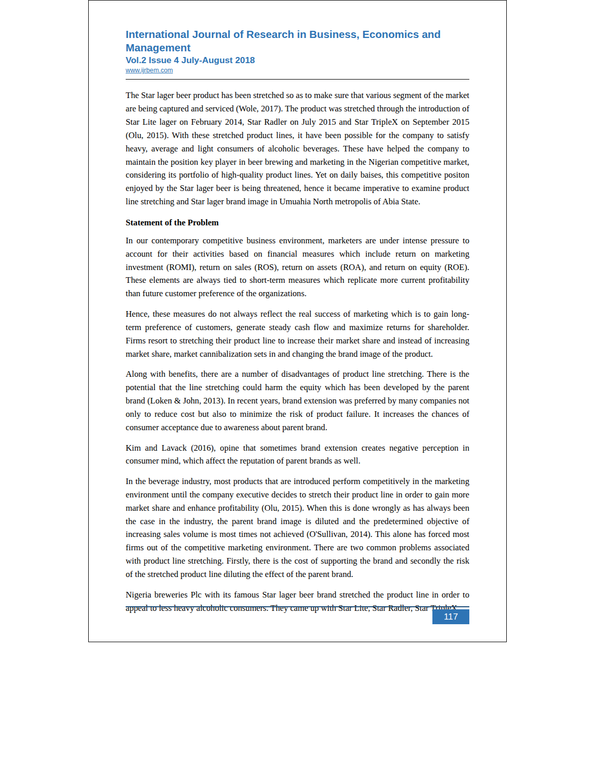International Journal of Research in Business, Economics and Management
Vol.2 Issue 4 July-August 2018
www.ijrbem.com
The Star lager beer product has been stretched so as to make sure that various segment of the market are being captured and serviced (Wole, 2017). The product was stretched through the introduction of Star Lite lager on February 2014, Star Radler on July 2015 and Star TripleX on September 2015 (Olu, 2015). With these stretched product lines, it have been possible for the company to satisfy heavy, average and light consumers of alcoholic beverages. These have helped the company to maintain the position key player in beer brewing and marketing in the Nigerian competitive market, considering its portfolio of high-quality product lines. Yet on daily baises, this competitive positon enjoyed by the Star lager beer is being threatened, hence it became imperative to examine product line stretching and Star lager brand image in Umuahia North metropolis of Abia State.
Statement of the Problem
In our contemporary competitive business environment, marketers are under intense pressure to account for their activities based on financial measures which include return on marketing investment (ROMI), return on sales (ROS), return on assets (ROA), and return on equity (ROE). These elements are always tied to short-term measures which replicate more current profitability than future customer preference of the organizations.
Hence, these measures do not always reflect the real success of marketing which is to gain long-term preference of customers, generate steady cash flow and maximize returns for shareholder. Firms resort to stretching their product line to increase their market share and instead of increasing market share, market cannibalization sets in and changing the brand image of the product.
Along with benefits, there are a number of disadvantages of product line stretching. There is the potential that the line stretching could harm the equity which has been developed by the parent brand (Loken & John, 2013). In recent years, brand extension was preferred by many companies not only to reduce cost but also to minimize the risk of product failure. It increases the chances of consumer acceptance due to awareness about parent brand.
Kim and Lavack (2016), opine that sometimes brand extension creates negative perception in consumer mind, which affect the reputation of parent brands as well.
In the beverage industry, most products that are introduced perform competitively in the marketing environment until the company executive decides to stretch their product line in order to gain more market share and enhance profitability (Olu, 2015). When this is done wrongly as has always been the case in the industry, the parent brand image is diluted and the predetermined objective of increasing sales volume is most times not achieved (O'Sullivan, 2014). This alone has forced most firms out of the competitive marketing environment. There are two common problems associated with product line stretching. Firstly, there is the cost of supporting the brand and secondly the risk of the stretched product line diluting the effect of the parent brand.
Nigeria breweries Plc with its famous Star lager beer brand stretched the product line in order to appeal to less heavy alcoholic consumers. They came up with Star Lite, Star Radler, Star TripleX
117